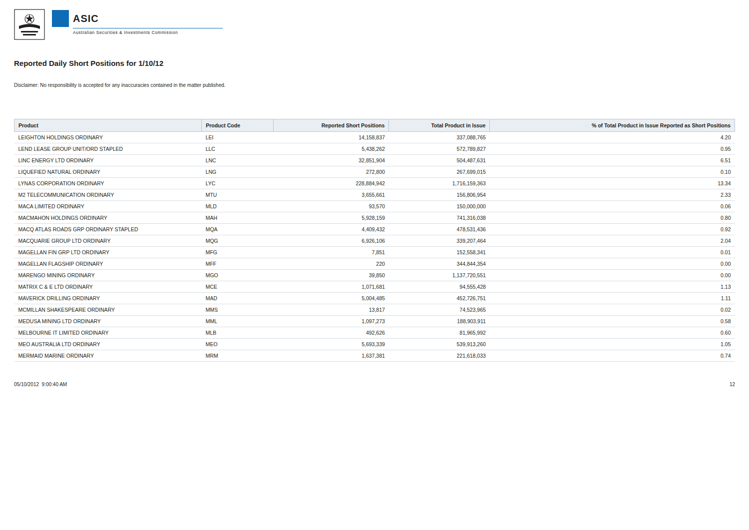ASIC
Australian Securities & Investments Commission
Reported Daily Short Positions for 1/10/12
Disclaimer: No responsibility is accepted for any inaccuracies contained in the matter published.
| Product | Product Code | Reported Short Positions | Total Product in Issue | % of Total Product in Issue Reported as Short Positions |
| --- | --- | --- | --- | --- |
| LEIGHTON HOLDINGS ORDINARY | LEI | 14,158,837 | 337,088,765 | 4.20 |
| LEND LEASE GROUP UNIT/ORD STAPLED | LLC | 5,438,262 | 572,789,827 | 0.95 |
| LINC ENERGY LTD ORDINARY | LNC | 32,851,904 | 504,487,631 | 6.51 |
| LIQUEFIED NATURAL ORDINARY | LNG | 272,800 | 267,699,015 | 0.10 |
| LYNAS CORPORATION ORDINARY | LYC | 228,884,942 | 1,716,159,363 | 13.34 |
| M2 TELECOMMUNICATION ORDINARY | MTU | 3,655,661 | 156,806,954 | 2.33 |
| MACA LIMITED ORDINARY | MLD | 93,570 | 150,000,000 | 0.06 |
| MACMAHON HOLDINGS ORDINARY | MAH | 5,928,159 | 741,316,038 | 0.80 |
| MACQ ATLAS ROADS GRP ORDINARY STAPLED | MQA | 4,409,432 | 478,531,436 | 0.92 |
| MACQUARIE GROUP LTD ORDINARY | MQG | 6,926,106 | 339,207,464 | 2.04 |
| MAGELLAN FIN GRP LTD ORDINARY | MFG | 7,851 | 152,558,341 | 0.01 |
| MAGELLAN FLAGSHIP ORDINARY | MFF | 220 | 344,844,354 | 0.00 |
| MARENGO MINING ORDINARY | MGO | 39,850 | 1,137,720,551 | 0.00 |
| MATRIX C & E LTD ORDINARY | MCE | 1,071,681 | 94,555,428 | 1.13 |
| MAVERICK DRILLING ORDINARY | MAD | 5,004,485 | 452,726,751 | 1.11 |
| MCMILLAN SHAKESPEARE ORDINARY | MMS | 13,817 | 74,523,965 | 0.02 |
| MEDUSA MINING LTD ORDINARY | MML | 1,097,273 | 188,903,911 | 0.58 |
| MELBOURNE IT LIMITED ORDINARY | MLB | 492,626 | 81,965,992 | 0.60 |
| MEO AUSTRALIA LTD ORDINARY | MEO | 5,693,339 | 539,913,260 | 1.05 |
| MERMAID MARINE ORDINARY | MRM | 1,637,381 | 221,618,033 | 0.74 |
05/10/2012 9:00:40 AM 12